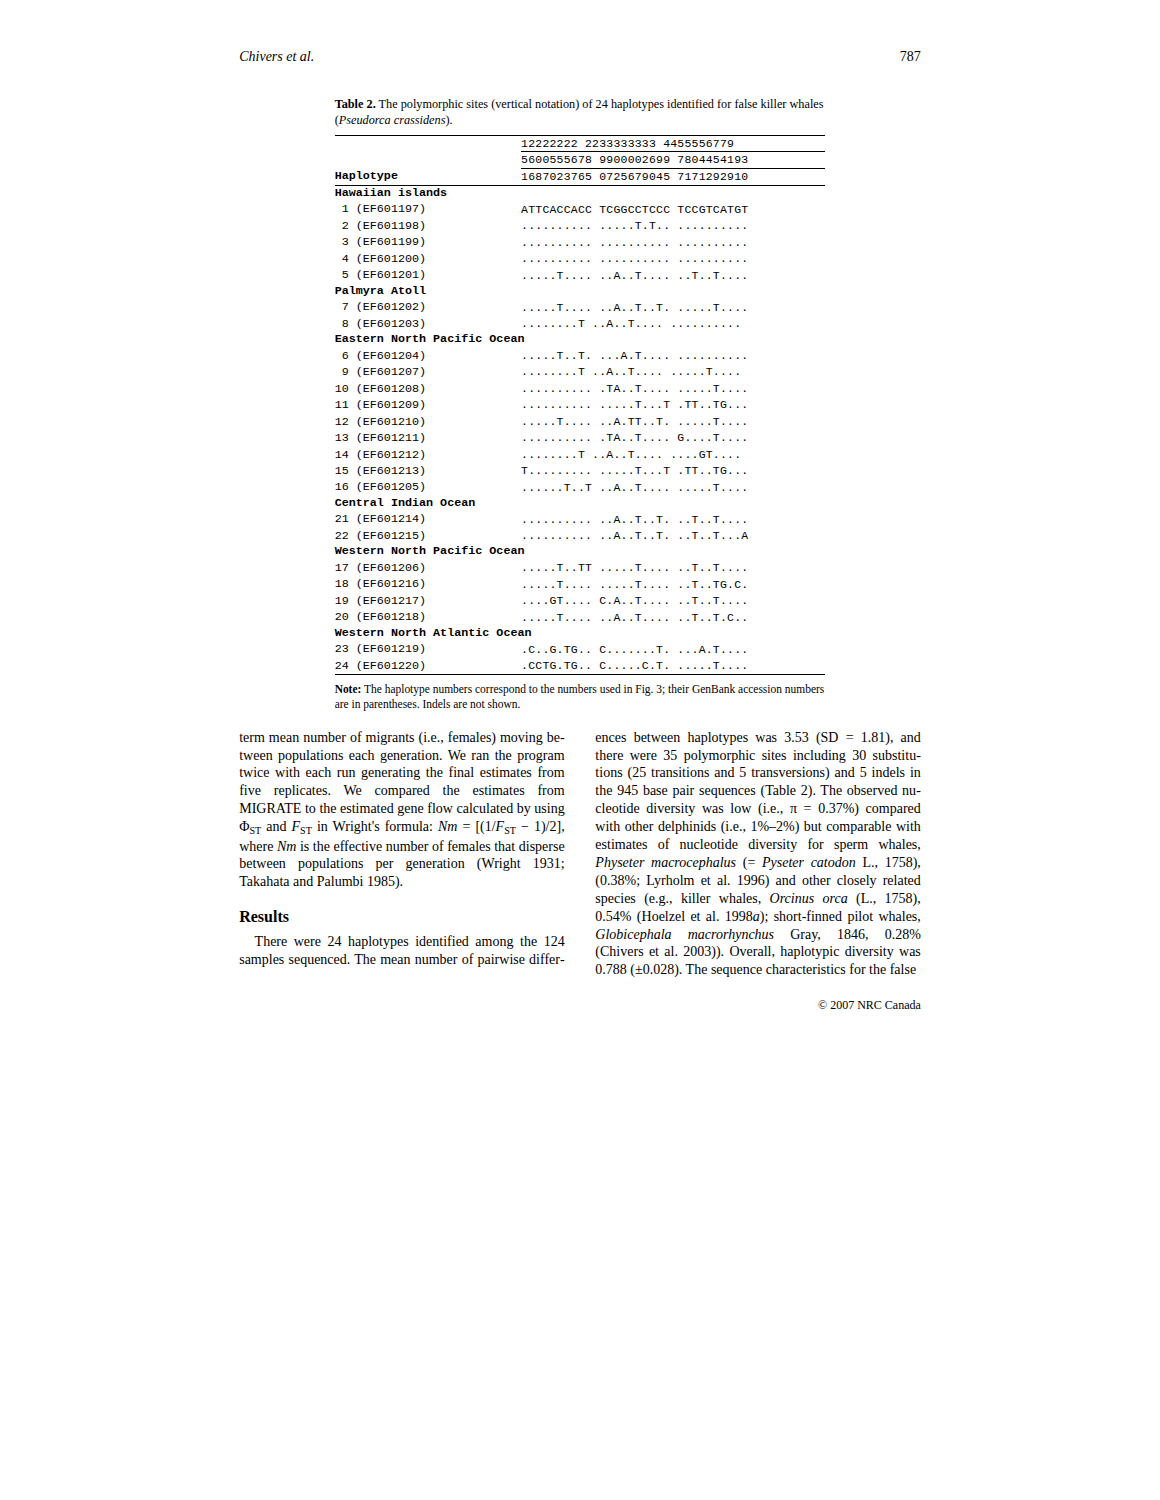Chivers et al. 787
Table 2. The polymorphic sites (vertical notation) of 24 haplotypes identified for false killer whales (Pseudorca crassidens).
| | 12222222 2233333333 4455556779 |
| | 5600555678 9900002699 7804454193 |
| Haplotype | 1687023765 0725679045 7171292910 |
| Hawaiian islands |
| 1 (EF601197) | ATTCACCACC TCGGCCTCCC TCCGTCATGT |
| 2 (EF601198) | .......... .....T.T.. .......... |
| 3 (EF601199) | .......... .......... .......... |
| 4 (EF601200) | .......... .......... .......... |
| 5 (EF601201) | .....T.... ..A..T.... ..T..T.... |
| Palmyra Atoll |
| 7 (EF601202) | .....T.... ..A..T..T. .....T.... |
| 8 (EF601203) | ........T ..A..T.... .......... |
| Eastern North Pacific Ocean |
| 6 (EF601204) | .....T..T. ...A.T.... .......... |
| 9 (EF601207) | ........T ..A..T.... .....T.... |
| 10 (EF601208) | .......... .TA..T.... .....T.... |
| 11 (EF601209) | .......... .....T...T .TT..TG... |
| 12 (EF601210) | .....T.... ..A.TT..T. .....T.... |
| 13 (EF601211) | .......... .TA..T.... G....T.... |
| 14 (EF601212) | ........T ..A..T.... ....GT.... |
| 15 (EF601213) | T......... .....T...T .TT..TG... |
| 16 (EF601205) | ......T..T ..A..T.... .....T.... |
| Central Indian Ocean |
| 21 (EF601214) | .......... ..A..T..T. ..T..T.... |
| 22 (EF601215) | .......... ..A..T..T. ..T..T...A |
| Western North Pacific Ocean |
| 17 (EF601206) | .....T..TT .....T.... ..T..T.... |
| 18 (EF601216) | .....T.... .....T.... ..T..TG.C. |
| 19 (EF601217) | ....GT.... C.A..T.... ..T..T.... |
| 20 (EF601218) | .....T.... ..A..T.... ..T..T.C.. |
| Western North Atlantic Ocean |
| 23 (EF601219) | .C..G.TG.. C.......T. ...A.T.... |
| 24 (EF601220) | .CCTG.TG.. C.....C.T. .....T.... |
Note: The haplotype numbers correspond to the numbers used in Fig. 3; their GenBank accession numbers are in parentheses. Indels are not shown.
term mean number of migrants (i.e., females) moving between populations each generation. We ran the program twice with each run generating the final estimates from five replicates. We compared the estimates from MIGRATE to the estimated gene flow calculated by using ΦST and FST in Wright's formula: Nm = [(1/FST − 1)/2], where Nm is the effective number of females that disperse between populations per generation (Wright 1931; Takahata and Palumbi 1985).
Results
There were 24 haplotypes identified among the 124 samples sequenced. The mean number of pairwise differences between haplotypes was 3.53 (SD = 1.81), and there were 35 polymorphic sites including 30 substitutions (25 transitions and 5 transversions) and 5 indels in the 945 base pair sequences (Table 2). The observed nucleotide diversity was low (i.e., π = 0.37%) compared with other delphinids (i.e., 1%–2%) but comparable with estimates of nucleotide diversity for sperm whales, Physeter macrocephalus (= Pyseter catodon L., 1758), (0.38%; Lyrholm et al. 1996) and other closely related species (e.g., killer whales, Orcinus orca (L., 1758), 0.54% (Hoelzel et al. 1998a); short-finned pilot whales, Globicephala macrorhynchus Gray, 1846, 0.28% (Chivers et al. 2003)). Overall, haplotypic diversity was 0.788 (±0.028). The sequence characteristics for the false
© 2007 NRC Canada